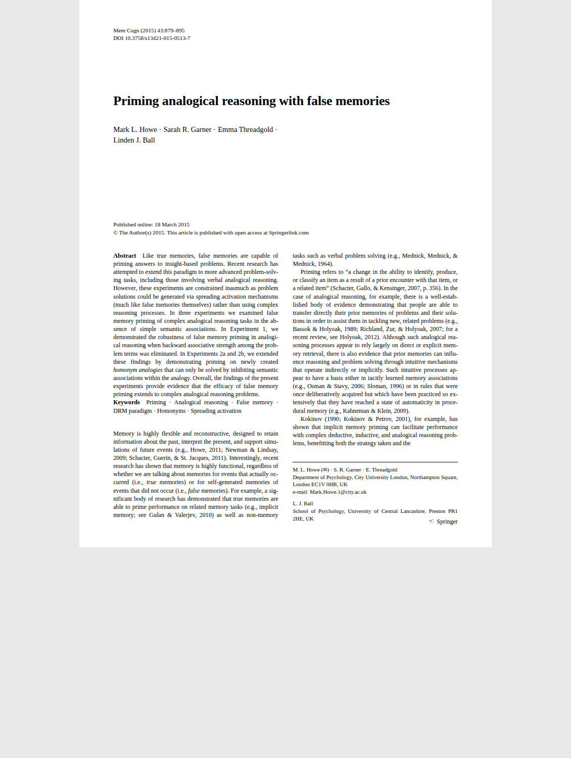Mem Cogn (2015) 43:879–895
DOI 10.3758/s13421-015-0513-7
Priming analogical reasoning with false memories
Mark L. Howe · Sarah R. Garner · Emma Threadgold ·
Linden J. Ball
Published online: 18 March 2015
© The Author(s) 2015. This article is published with open access at Springerlink.com
Abstract Like true memories, false memories are capable of priming answers to insight-based problems. Recent research has attempted to extend this paradigm to more advanced problem-solving tasks, including those involving verbal analogical reasoning. However, these experiments are constrained inasmuch as problem solutions could be generated via spreading activation mechanisms (much like false memories themselves) rather than using complex reasoning processes. In three experiments we examined false memory priming of complex analogical reasoning tasks in the absence of simple semantic associations. In Experiment 1, we demonstrated the robustness of false memory priming in analogical reasoning when backward associative strength among the problem terms was eliminated. In Experiments 2a and 2b, we extended these findings by demonstrating priming on newly created homonym analogies that can only be solved by inhibiting semantic associations within the analogy. Overall, the findings of the present experiments provide evidence that the efficacy of false memory priming extends to complex analogical reasoning problems.
Keywords Priming · Analogical reasoning · False memory · DRM paradigm · Homonyms · Spreading activation
Memory is highly flexible and reconstructive, designed to retain information about the past, interpret the present, and support simulations of future events (e.g., Howe, 2011; Newman & Lindsay, 2009; Schacter, Guerin, & St. Jacques, 2011). Interestingly, recent research has shown that memory is highly functional, regardless of whether we are talking about memories for events that actually occurred (i.e., true memories) or for self-generated memories of events that did not occur (i.e., false memories). For example, a significant body of research has demonstrated that true memories are able to prime performance on related memory tasks (e.g., implicit memory; see Gulan & Valerjev, 2010) as well as non-memory tasks such as verbal problem solving (e.g., Mednick, Mednick, & Mednick, 1964).
Priming refers to “a change in the ability to identify, produce, or classify an item as a result of a prior encounter with that item, or a related item” (Schacter, Gallo, & Kensinger, 2007, p. 356). In the case of analogical reasoning, for example, there is a well-established body of evidence demonstrating that people are able to transfer directly their prior memories of problems and their solutions in order to assist them in tackling new, related problems (e.g., Bassok & Holyoak, 1989; Richland, Zur, & Holyoak, 2007; for a recent review, see Holyoak, 2012). Although such analogical reasoning processes appear to rely largely on direct or explicit memory retrieval, there is also evidence that prior memories can influence reasoning and problem solving through intuitive mechanisms that operate indirectly or implicitly. Such intuitive processes appear to have a basis either in tacitly learned memory associations (e.g., Osman & Stavy, 2006; Sloman, 1996) or in rules that were once deliberatively acquired but which have been practiced so extensively that they have reached a state of automaticity in procedural memory (e.g., Kahneman & Klein, 2009).
Kokinov (1990; Kokinov & Petrov, 2001), for example, has shown that implicit memory priming can facilitate performance with complex deductive, inductive, and analogical reasoning problems, benefitting both the strategy taken and the
M. L. Howe (✉) · S. R. Garner · E. Threadgold
Department of Psychology, City University London, Northampton Square, London EC1V 0HB, UK
e-mail: Mark.Howe.1@city.ac.uk
L. J. Ball
School of Psychology, University of Central Lancashire, Preston PR1 2HE, UK
☞ Springer